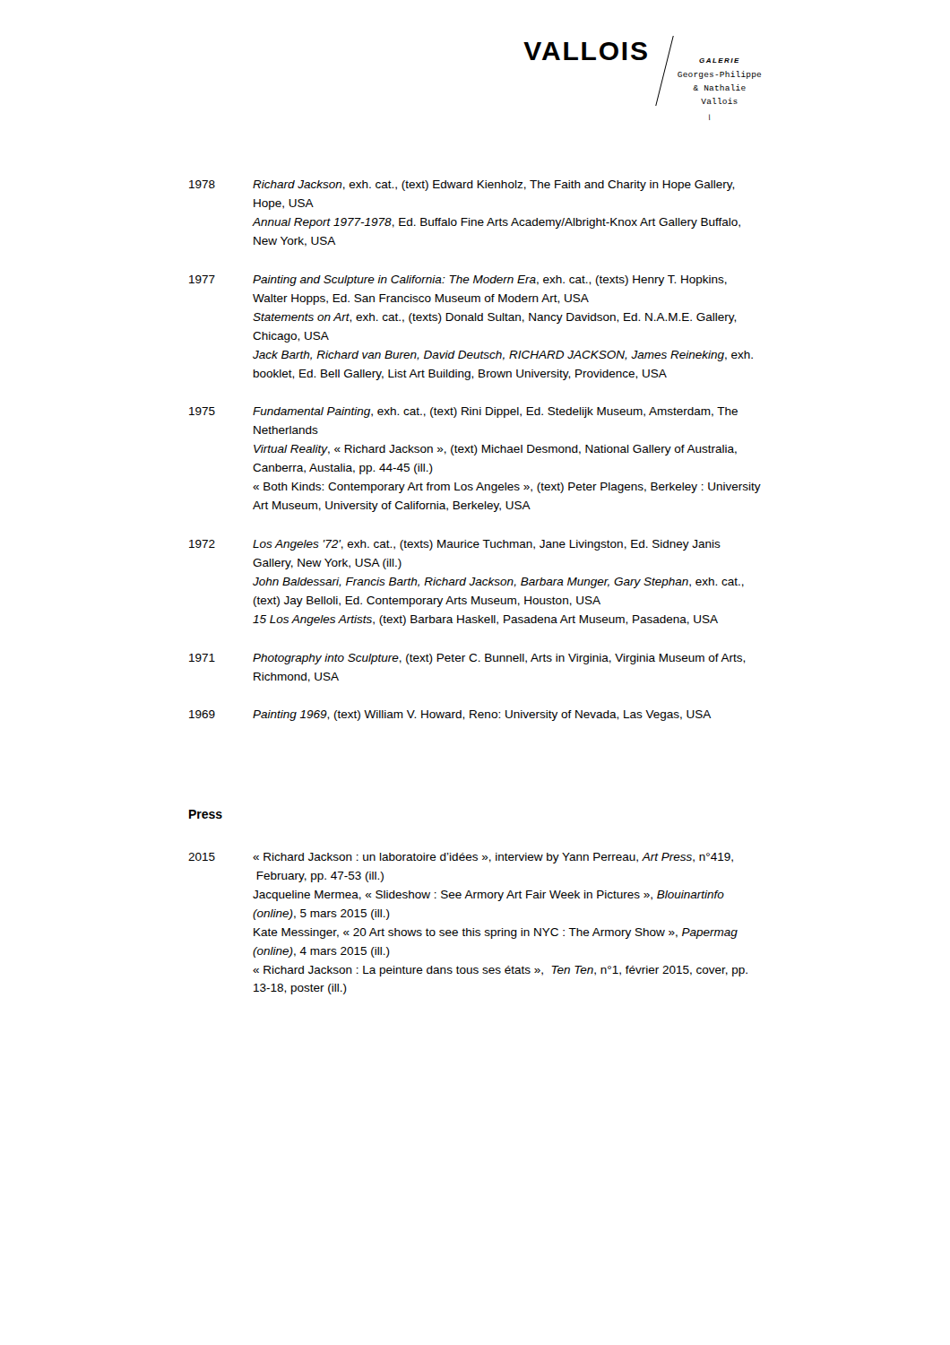VALLOIS
GALERIE Georges-Philippe
& Nathalie
Vallois
\
1978
Richard Jackson, exh. cat., (text) Edward Kienholz, The Faith and Charity in Hope Gallery, Hope, USA
Annual Report 1977-1978, Ed. Buffalo Fine Arts Academy/Albright-Knox Art Gallery Buffalo, New York, USA
1977
Painting and Sculpture in California: The Modern Era, exh. cat., (texts) Henry T. Hopkins, Walter Hopps, Ed. San Francisco Museum of Modern Art, USA
Statements on Art, exh. cat., (texts) Donald Sultan, Nancy Davidson, Ed. N.A.M.E. Gallery, Chicago, USA
Jack Barth, Richard van Buren, David Deutsch, RICHARD JACKSON, James Reineking, exh. booklet, Ed. Bell Gallery, List Art Building, Brown University, Providence, USA
1975
Fundamental Painting, exh. cat., (text) Rini Dippel, Ed. Stedelijk Museum, Amsterdam, The Netherlands
Virtual Reality, « Richard Jackson », (text) Michael Desmond, National Gallery of Australia, Canberra, Austalia, pp. 44-45 (ill.)
« Both Kinds: Contemporary Art from Los Angeles », (text) Peter Plagens, Berkeley : University Art Museum, University of California, Berkeley, USA
1972
Los Angeles '72', exh. cat., (texts) Maurice Tuchman, Jane Livingston, Ed. Sidney Janis Gallery, New York, USA (ill.)
John Baldessari, Francis Barth, Richard Jackson, Barbara Munger, Gary Stephan, exh. cat., (text) Jay Belloli, Ed. Contemporary Arts Museum, Houston, USA
15 Los Angeles Artists, (text) Barbara Haskell, Pasadena Art Museum, Pasadena, USA
1971
Photography into Sculpture, (text) Peter C. Bunnell, Arts in Virginia, Virginia Museum of Arts, Richmond, USA
1969
Painting 1969, (text) William V. Howard, Reno: University of Nevada, Las Vegas, USA
Press
2015
« Richard Jackson : un laboratoire d’idées », interview by Yann Perreau, Art Press, n°419,
February, pp. 47-53 (ill.)
Jacqueline Mermea, « Slideshow : See Armory Art Fair Week in Pictures », Blouinartinfo (online), 5 mars 2015 (ill.)
Kate Messinger, « 20 Art shows to see this spring in NYC : The Armory Show », Papermag (online), 4 mars 2015 (ill.)
« Richard Jackson : La peinture dans tous ses états », Ten Ten, n°1, février 2015, cover, pp. 13-18, poster (ill.)